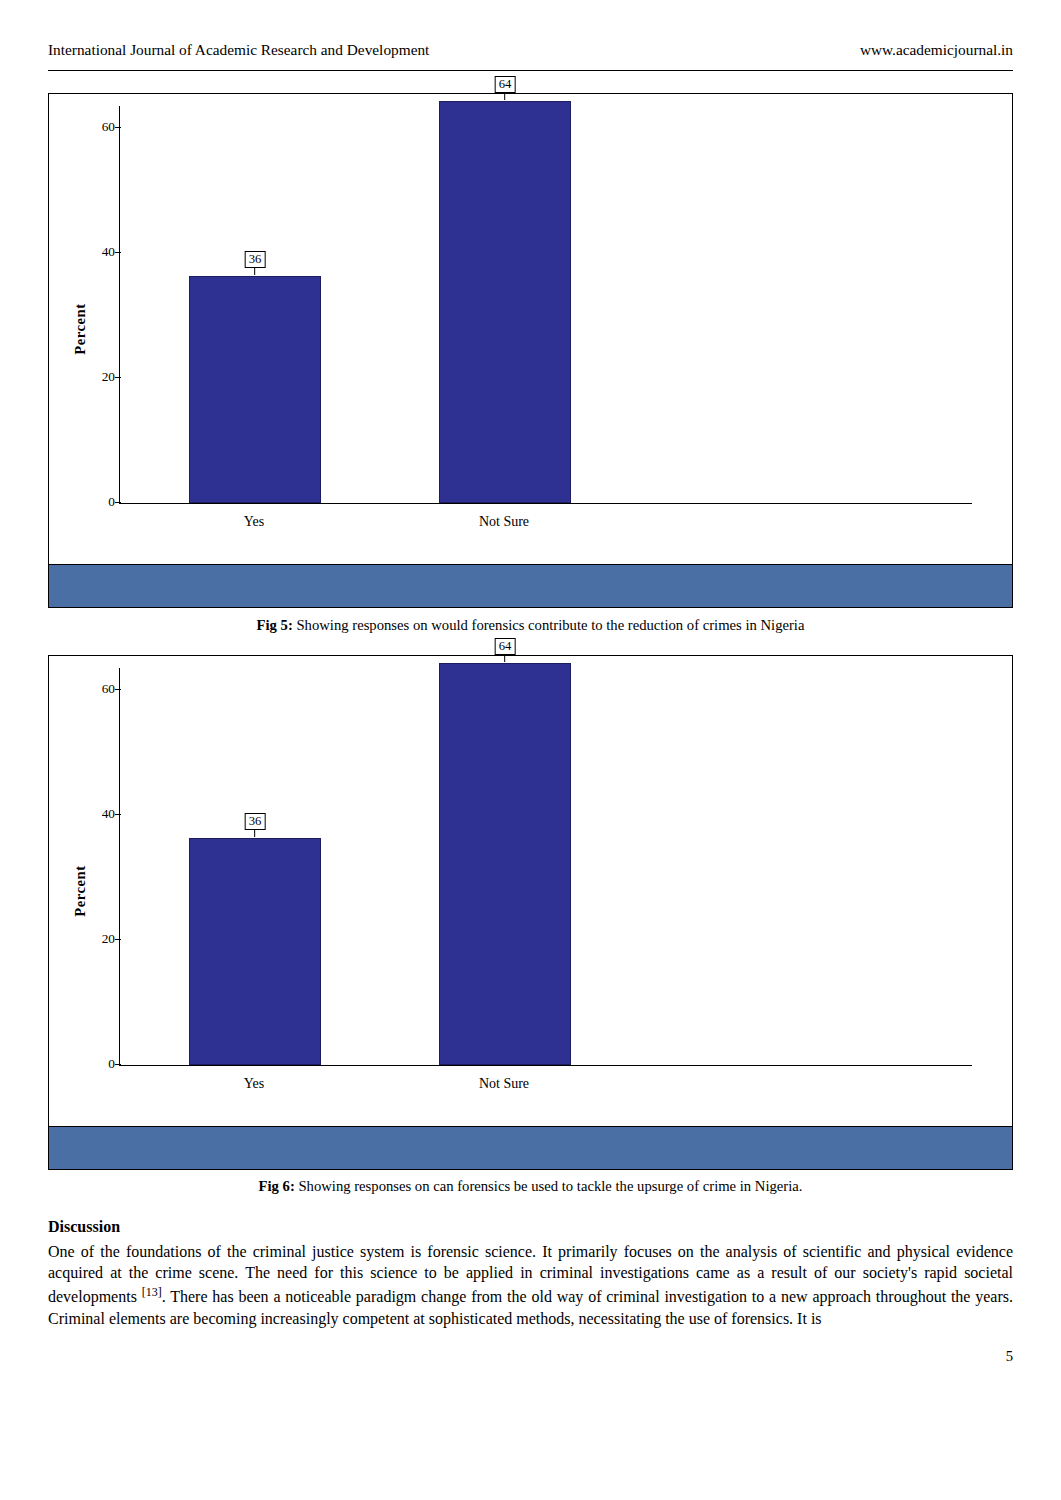International Journal of Academic Research and Development
www.academicjournal.in
Percent
0
20
40
60
36
Yes
64
Not Sure
Fig 5: Showing responses on would forensics contribute to the reduction of crimes in Nigeria
Percent
0
20
40
60
36
Yes
64
Not Sure
Fig 6: Showing responses on can forensics be used to tackle the upsurge of crime in Nigeria.
Discussion
One of the foundations of the criminal justice system is forensic science. It primarily focuses on the analysis of scientific and physical evidence acquired at the crime scene. The need for this science to be applied in criminal investigations came as a result of our society's rapid societal developments [13]. There has been a noticeable paradigm change from the old way of criminal investigation to a new approach throughout the years. Criminal elements are becoming increasingly competent at sophisticated methods, necessitating the use of forensics. It is
5